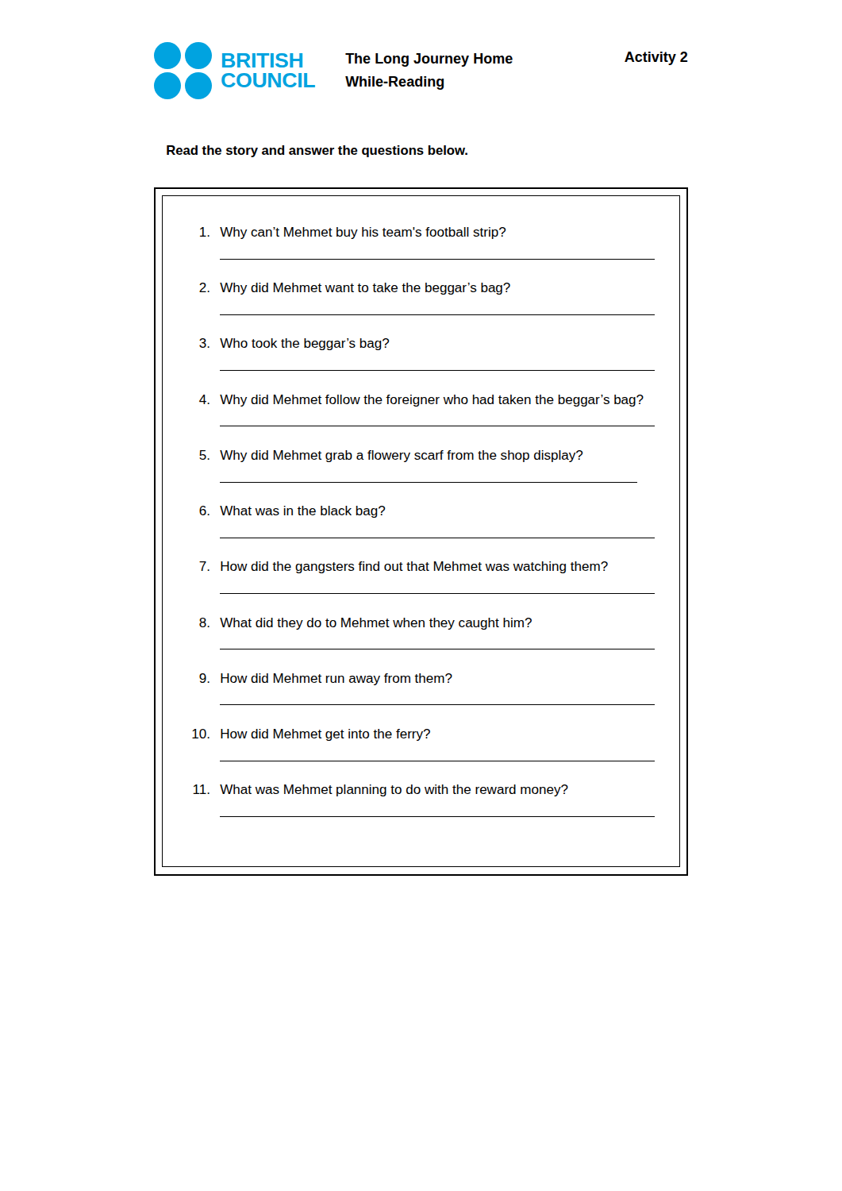BRITISH COUNCIL
The Long Journey Home
While-Reading
Activity 2
Read the story and answer the questions below.
Why can’t Mehmet buy his team's football strip?
Why did Mehmet want to take the beggar’s bag?
Who took the beggar’s bag?
Why did Mehmet follow the foreigner who had taken the beggar’s bag?
Why did Mehmet grab a flowery scarf from the shop display?
What was in the black bag?
How did the gangsters find out that Mehmet was watching them?
What did they do to Mehmet when they caught him?
How did Mehmet run away from them?
How did Mehmet get into the ferry?
What was Mehmet planning to do with the reward money?